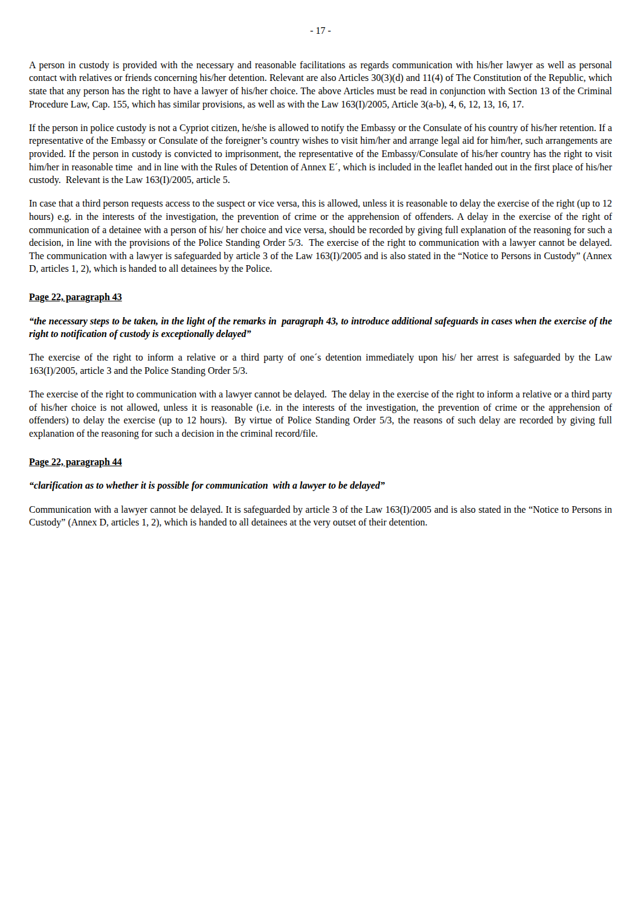- 17 -
A person in custody is provided with the necessary and reasonable facilitations as regards communication with his/her lawyer as well as personal contact with relatives or friends concerning his/her detention. Relevant are also Articles 30(3)(d) and 11(4) of The Constitution of the Republic, which state that any person has the right to have a lawyer of his/her choice. The above Articles must be read in conjunction with Section 13 of the Criminal Procedure Law, Cap. 155, which has similar provisions, as well as with the Law 163(I)/2005, Article 3(a-b), 4, 6, 12, 13, 16, 17.
If the person in police custody is not a Cypriot citizen, he/she is allowed to notify the Embassy or the Consulate of his country of his/her retention. If a representative of the Embassy or Consulate of the foreigner’s country wishes to visit him/her and arrange legal aid for him/her, such arrangements are provided. If the person in custody is convicted to imprisonment, the representative of the Embassy/Consulate of his/her country has the right to visit him/her in reasonable time and in line with the Rules of Detention of Annex E´, which is included in the leaflet handed out in the first place of his/her custody. Relevant is the Law 163(I)/2005, article 5.
In case that a third person requests access to the suspect or vice versa, this is allowed, unless it is reasonable to delay the exercise of the right (up to 12 hours) e.g. in the interests of the investigation, the prevention of crime or the apprehension of offenders. A delay in the exercise of the right of communication of a detainee with a person of his/ her choice and vice versa, should be recorded by giving full explanation of the reasoning for such a decision, in line with the provisions of the Police Standing Order 5/3. The exercise of the right to communication with a lawyer cannot be delayed. The communication with a lawyer is safeguarded by article 3 of the Law 163(I)/2005 and is also stated in the “Notice to Persons in Custody” (Annex D, articles 1, 2), which is handed to all detainees by the Police.
Page 22, paragraph 43
“the necessary steps to be taken, in the light of the remarks in paragraph 43, to introduce additional safeguards in cases when the exercise of the right to notification of custody is exceptionally delayed”
The exercise of the right to inform a relative or a third party of one´s detention immediately upon his/ her arrest is safeguarded by the Law 163(I)/2005, article 3 and the Police Standing Order 5/3.
The exercise of the right to communication with a lawyer cannot be delayed. The delay in the exercise of the right to inform a relative or a third party of his/her choice is not allowed, unless it is reasonable (i.e. in the interests of the investigation, the prevention of crime or the apprehension of offenders) to delay the exercise (up to 12 hours). By virtue of Police Standing Order 5/3, the reasons of such delay are recorded by giving full explanation of the reasoning for such a decision in the criminal record/file.
Page 22, paragraph 44
“clarification as to whether it is possible for communication with a lawyer to be delayed”
Communication with a lawyer cannot be delayed. It is safeguarded by article 3 of the Law 163(I)/2005 and is also stated in the “Notice to Persons in Custody” (Annex D, articles 1, 2), which is handed to all detainees at the very outset of their detention.